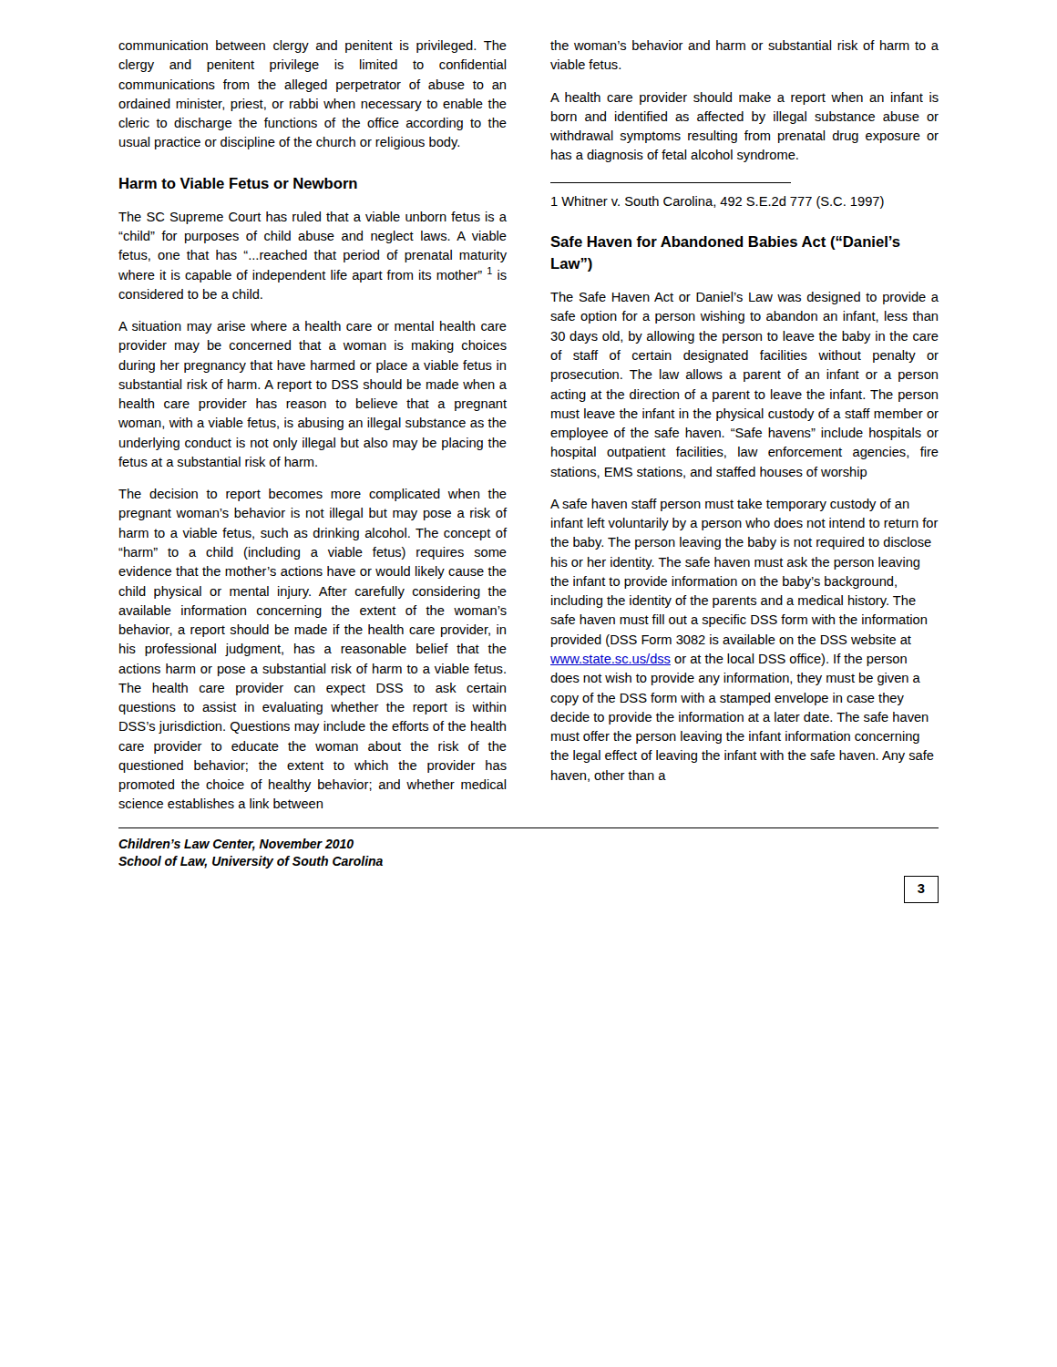communication between clergy and penitent is privileged. The clergy and penitent privilege is limited to confidential communications from the alleged perpetrator of abuse to an ordained minister, priest, or rabbi when necessary to enable the cleric to discharge the functions of the office according to the usual practice or discipline of the church or religious body.
Harm to Viable Fetus or Newborn
The SC Supreme Court has ruled that a viable unborn fetus is a “child” for purposes of child abuse and neglect laws. A viable fetus, one that has “...reached that period of prenatal maturity where it is capable of independent life apart from its mother” 1 is considered to be a child.
A situation may arise where a health care or mental health care provider may be concerned that a woman is making choices during her pregnancy that have harmed or place a viable fetus in substantial risk of harm. A report to DSS should be made when a health care provider has reason to believe that a pregnant woman, with a viable fetus, is abusing an illegal substance as the underlying conduct is not only illegal but also may be placing the fetus at a substantial risk of harm.
The decision to report becomes more complicated when the pregnant woman’s behavior is not illegal but may pose a risk of harm to a viable fetus, such as drinking alcohol. The concept of “harm” to a child (including a viable fetus) requires some evidence that the mother’s actions have or would likely cause the child physical or mental injury. After carefully considering the available information concerning the extent of the woman’s behavior, a report should be made if the health care provider, in his professional judgment, has a reasonable belief that the actions harm or pose a substantial risk of harm to a viable fetus. The health care provider can expect DSS to ask certain questions to assist in evaluating whether the report is within DSS’s jurisdiction. Questions may include the efforts of the health care provider to educate the woman about the risk of the questioned behavior; the extent to which the provider has promoted the choice of healthy behavior; and whether medical science establishes a link between
the woman’s behavior and harm or substantial risk of harm to a viable fetus.
A health care provider should make a report when an infant is born and identified as affected by illegal substance abuse or withdrawal symptoms resulting from prenatal drug exposure or has a diagnosis of fetal alcohol syndrome.
1 Whitner v. South Carolina, 492 S.E.2d 777 (S.C. 1997)
Safe Haven for Abandoned Babies Act (“Daniel’s Law”)
The Safe Haven Act or Daniel’s Law was designed to provide a safe option for a person wishing to abandon an infant, less than 30 days old, by allowing the person to leave the baby in the care of staff of certain designated facilities without penalty or prosecution. The law allows a parent of an infant or a person acting at the direction of a parent to leave the infant. The person must leave the infant in the physical custody of a staff member or employee of the safe haven. “Safe havens” include hospitals or hospital outpatient facilities, law enforcement agencies, fire stations, EMS stations, and staffed houses of worship
A safe haven staff person must take temporary custody of an infant left voluntarily by a person who does not intend to return for the baby. The person leaving the baby is not required to disclose his or her identity. The safe haven must ask the person leaving the infant to provide information on the baby’s background, including the identity of the parents and a medical history. The safe haven must fill out a specific DSS form with the information provided (DSS Form 3082 is available on the DSS website at www.state.sc.us/dss or at the local DSS office). If the person does not wish to provide any information, they must be given a copy of the DSS form with a stamped envelope in case they decide to provide the information at a later date. The safe haven must offer the person leaving the infant information concerning the legal effect of leaving the infant with the safe haven. Any safe haven, other than a
3
Children’s Law Center, November 2010
School of Law, University of South Carolina